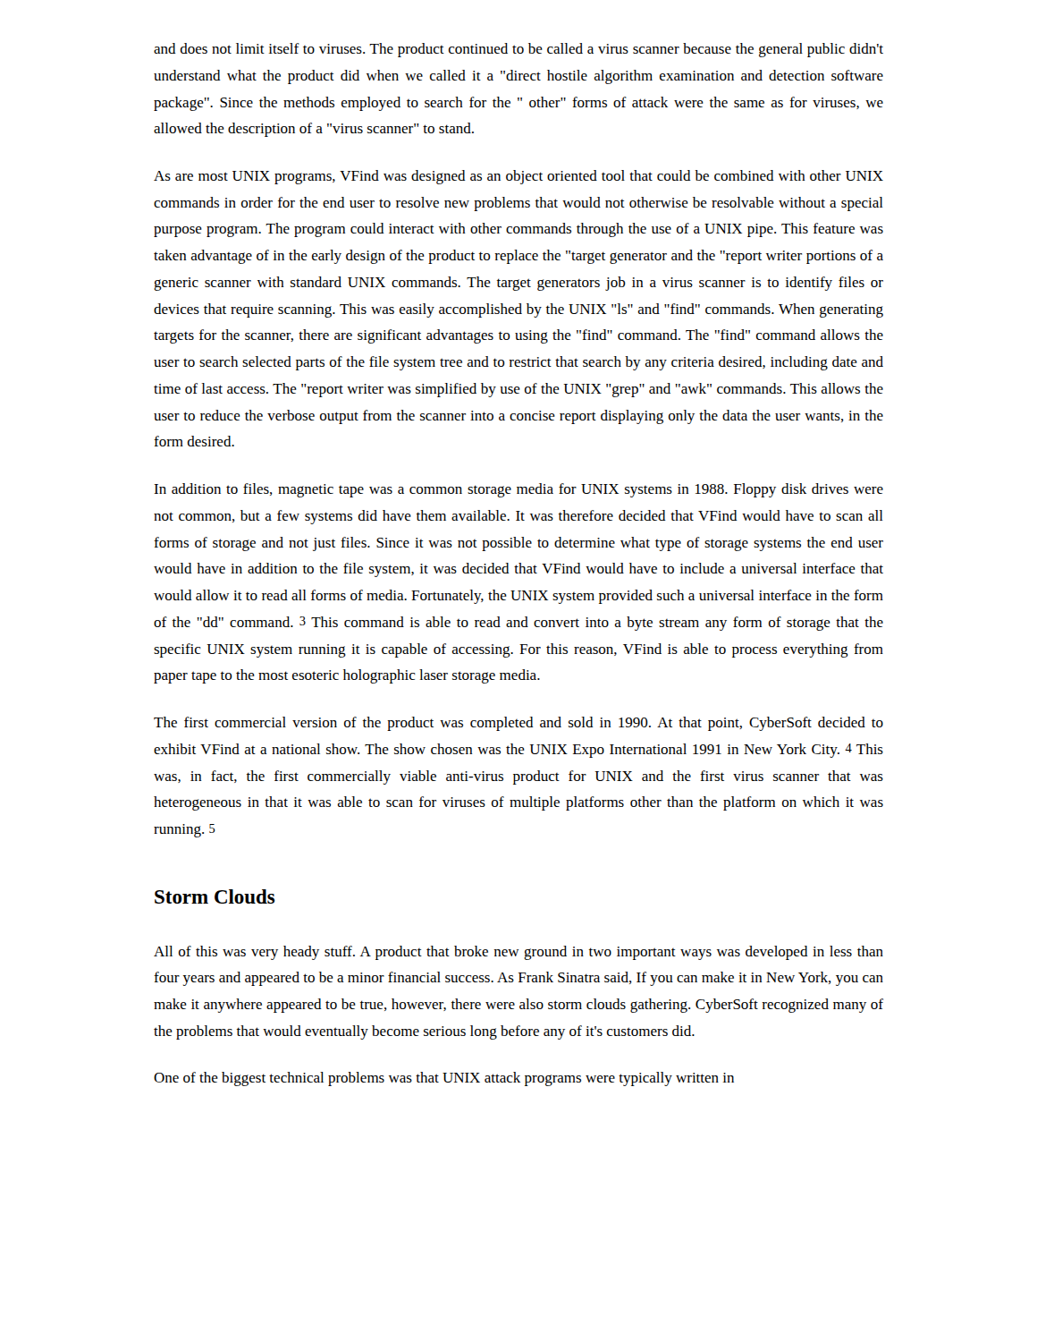and does not limit itself to viruses. The product continued to be called a virus scanner because the general public didn't understand what the product did when we called it a "direct hostile algorithm examination and detection software package". Since the methods employed to search for the " other" forms of attack were the same as for viruses, we allowed the description of a "virus scanner" to stand.
As are most UNIX programs, VFind was designed as an object oriented tool that could be combined with other UNIX commands in order for the end user to resolve new problems that would not otherwise be resolvable without a special purpose program. The program could interact with other commands through the use of a UNIX pipe. This feature was taken advantage of in the early design of the product to replace the "target generator and the "report writer portions of a generic scanner with standard UNIX commands. The target generators job in a virus scanner is to identify files or devices that require scanning. This was easily accomplished by the UNIX "ls" and "find" commands. When generating targets for the scanner, there are significant advantages to using the "find" command. The "find" command allows the user to search selected parts of the file system tree and to restrict that search by any criteria desired, including date and time of last access. The "report writer was simplified by use of the UNIX "grep" and "awk" commands. This allows the user to reduce the verbose output from the scanner into a concise report displaying only the data the user wants, in the form desired.
In addition to files, magnetic tape was a common storage media for UNIX systems in 1988. Floppy disk drives were not common, but a few systems did have them available. It was therefore decided that VFind would have to scan all forms of storage and not just files. Since it was not possible to determine what type of storage systems the end user would have in addition to the file system, it was decided that VFind would have to include a universal interface that would allow it to read all forms of media. Fortunately, the UNIX system provided such a universal interface in the form of the "dd" command. 3 This command is able to read and convert into a byte stream any form of storage that the specific UNIX system running it is capable of accessing. For this reason, VFind is able to process everything from paper tape to the most esoteric holographic laser storage media.
The first commercial version of the product was completed and sold in 1990. At that point, CyberSoft decided to exhibit VFind at a national show. The show chosen was the UNIX Expo International 1991 in New York City. 4 This was, in fact, the first commercially viable anti-virus product for UNIX and the first virus scanner that was heterogeneous in that it was able to scan for viruses of multiple platforms other than the platform on which it was running. 5
Storm Clouds
All of this was very heady stuff. A product that broke new ground in two important ways was developed in less than four years and appeared to be a minor financial success. As Frank Sinatra said, If you can make it in New York, you can make it anywhere appeared to be true, however, there were also storm clouds gathering. CyberSoft recognized many of the problems that would eventually become serious long before any of it's customers did.
One of the biggest technical problems was that UNIX attack programs were typically written in